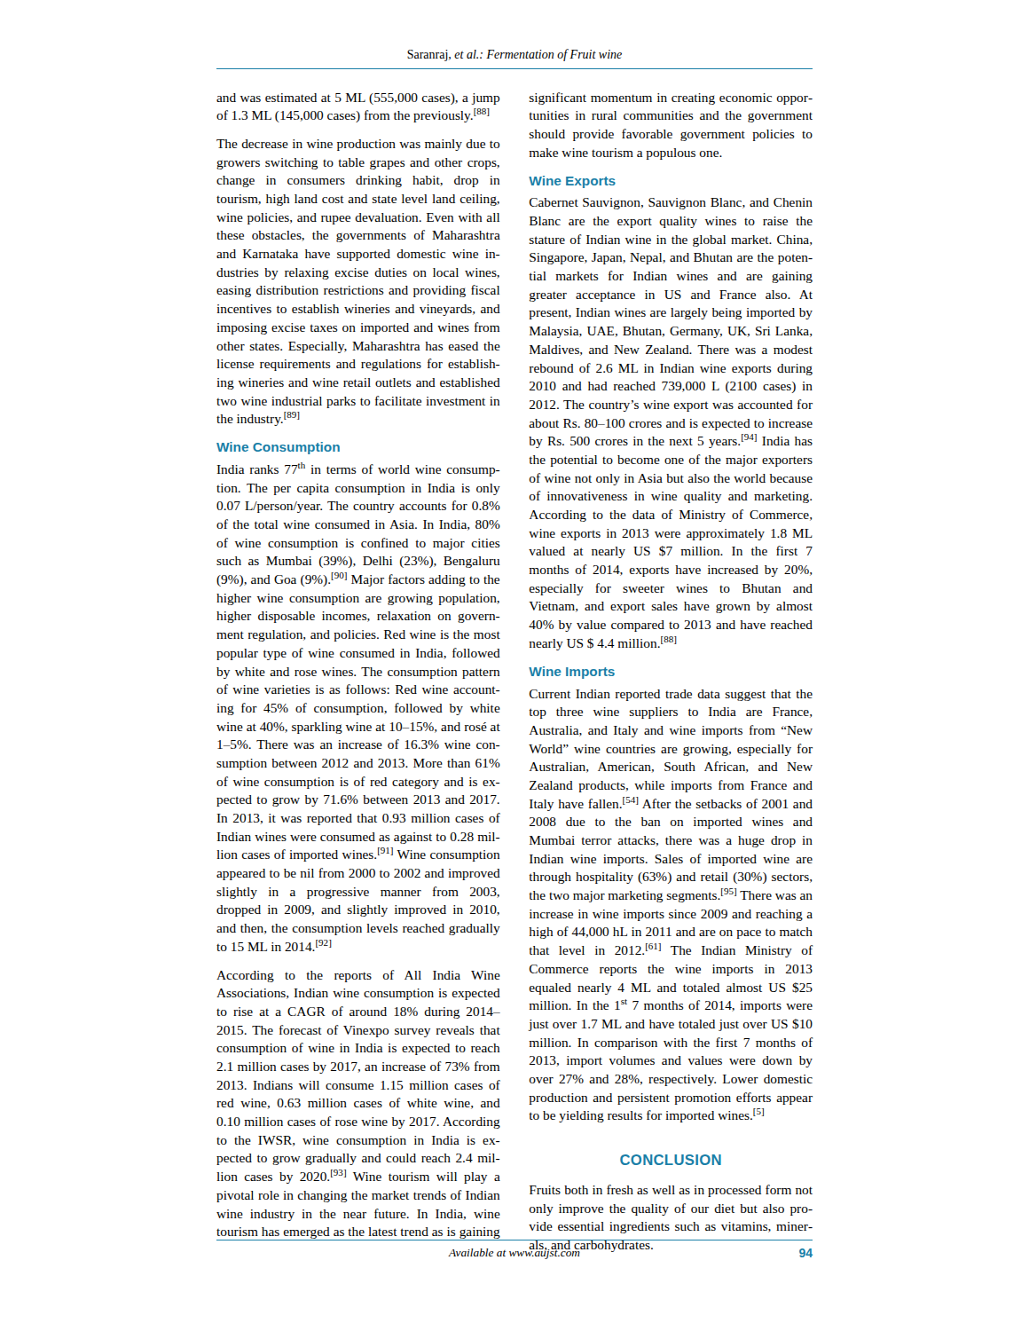Saranraj, et al.: Fermentation of Fruit wine
and was estimated at 5 ML (555,000 cases), a jump of 1.3 ML (145,000 cases) from the previously.[88]
The decrease in wine production was mainly due to growers switching to table grapes and other crops, change in consumers drinking habit, drop in tourism, high land cost and state level land ceiling, wine policies, and rupee devaluation. Even with all these obstacles, the governments of Maharashtra and Karnataka have supported domestic wine industries by relaxing excise duties on local wines, easing distribution restrictions and providing fiscal incentives to establish wineries and vineyards, and imposing excise taxes on imported and wines from other states. Especially, Maharashtra has eased the license requirements and regulations for establishing wineries and wine retail outlets and established two wine industrial parks to facilitate investment in the industry.[89]
Wine Consumption
India ranks 77th in terms of world wine consumption. The per capita consumption in India is only 0.07 L/person/year. The country accounts for 0.8% of the total wine consumed in Asia. In India, 80% of wine consumption is confined to major cities such as Mumbai (39%), Delhi (23%), Bengaluru (9%), and Goa (9%).[90] Major factors adding to the higher wine consumption are growing population, higher disposable incomes, relaxation on government regulation, and policies. Red wine is the most popular type of wine consumed in India, followed by white and rose wines. The consumption pattern of wine varieties is as follows: Red wine accounting for 45% of consumption, followed by white wine at 40%, sparkling wine at 10–15%, and rosé at 1–5%. There was an increase of 16.3% wine consumption between 2012 and 2013. More than 61% of wine consumption is of red category and is expected to grow by 71.6% between 2013 and 2017. In 2013, it was reported that 0.93 million cases of Indian wines were consumed as against to 0.28 million cases of imported wines.[91] Wine consumption appeared to be nil from 2000 to 2002 and improved slightly in a progressive manner from 2003, dropped in 2009, and slightly improved in 2010, and then, the consumption levels reached gradually to 15 ML in 2014.[92]
According to the reports of All India Wine Associations, Indian wine consumption is expected to rise at a CAGR of around 18% during 2014–2015. The forecast of Vinexpo survey reveals that consumption of wine in India is expected to reach 2.1 million cases by 2017, an increase of 73% from 2013. Indians will consume 1.15 million cases of red wine, 0.63 million cases of white wine, and 0.10 million cases of rose wine by 2017. According to the IWSR, wine consumption in India is expected to grow gradually and could reach 2.4 million cases by 2020.[93] Wine tourism will play a pivotal role in changing the market trends of Indian wine industry in the near future. In India, wine tourism has emerged as the latest trend as is gaining significant momentum in creating economic opportunities in rural communities and the government should provide favorable government policies to make wine tourism a populous one.
Wine Exports
Cabernet Sauvignon, Sauvignon Blanc, and Chenin Blanc are the export quality wines to raise the stature of Indian wine in the global market. China, Singapore, Japan, Nepal, and Bhutan are the potential markets for Indian wines and are gaining greater acceptance in US and France also. At present, Indian wines are largely being imported by Malaysia, UAE, Bhutan, Germany, UK, Sri Lanka, Maldives, and New Zealand. There was a modest rebound of 2.6 ML in Indian wine exports during 2010 and had reached 739,000 L (2100 cases) in 2012. The country’s wine export was accounted for about Rs. 80–100 crores and is expected to increase by Rs. 500 crores in the next 5 years.[94] India has the potential to become one of the major exporters of wine not only in Asia but also the world because of innovativeness in wine quality and marketing. According to the data of Ministry of Commerce, wine exports in 2013 were approximately 1.8 ML valued at nearly US $7 million. In the first 7 months of 2014, exports have increased by 20%, especially for sweeter wines to Bhutan and Vietnam, and export sales have grown by almost 40% by value compared to 2013 and have reached nearly US $ 4.4 million.[88]
Wine Imports
Current Indian reported trade data suggest that the top three wine suppliers to India are France, Australia, and Italy and wine imports from “New World” wine countries are growing, especially for Australian, American, South African, and New Zealand products, while imports from France and Italy have fallen.[54] After the setbacks of 2001 and 2008 due to the ban on imported wines and Mumbai terror attacks, there was a huge drop in Indian wine imports. Sales of imported wine are through hospitality (63%) and retail (30%) sectors, the two major marketing segments.[95] There was an increase in wine imports since 2009 and reaching a high of 44,000 hL in 2011 and are on pace to match that level in 2012.[61] The Indian Ministry of Commerce reports the wine imports in 2013 equaled nearly 4 ML and totaled almost US $25 million. In the 1st 7 months of 2014, imports were just over 1.7 ML and have totaled just over US $10 million. In comparison with the first 7 months of 2013, import volumes and values were down by over 27% and 28%, respectively. Lower domestic production and persistent promotion efforts appear to be yielding results for imported wines.[5]
CONCLUSION
Fruits both in fresh as well as in processed form not only improve the quality of our diet but also provide essential ingredients such as vitamins, minerals, and carbohydrates.
Available at www.aujst.com 94